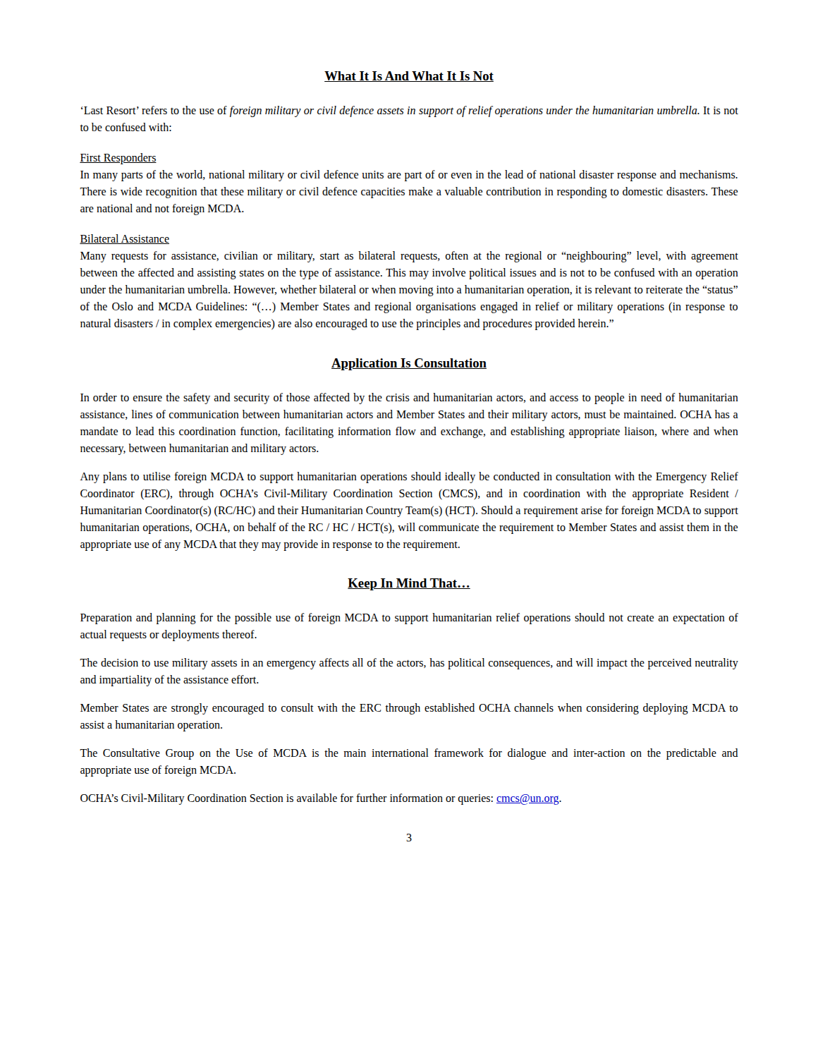What It Is And What It Is Not
‘Last Resort’ refers to the use of foreign military or civil defence assets in support of relief operations under the humanitarian umbrella. It is not to be confused with:
First Responders
In many parts of the world, national military or civil defence units are part of or even in the lead of national disaster response and mechanisms. There is wide recognition that these military or civil defence capacities make a valuable contribution in responding to domestic disasters. These are national and not foreign MCDA.
Bilateral Assistance
Many requests for assistance, civilian or military, start as bilateral requests, often at the regional or “neighbouring” level, with agreement between the affected and assisting states on the type of assistance. This may involve political issues and is not to be confused with an operation under the humanitarian umbrella. However, whether bilateral or when moving into a humanitarian operation, it is relevant to reiterate the “status” of the Oslo and MCDA Guidelines: “(…) Member States and regional organisations engaged in relief or military operations (in response to natural disasters / in complex emergencies) are also encouraged to use the principles and procedures provided herein.”
Application Is Consultation
In order to ensure the safety and security of those affected by the crisis and humanitarian actors, and access to people in need of humanitarian assistance, lines of communication between humanitarian actors and Member States and their military actors, must be maintained. OCHA has a mandate to lead this coordination function, facilitating information flow and exchange, and establishing appropriate liaison, where and when necessary, between humanitarian and military actors.
Any plans to utilise foreign MCDA to support humanitarian operations should ideally be conducted in consultation with the Emergency Relief Coordinator (ERC), through OCHA’s Civil-Military Coordination Section (CMCS), and in coordination with the appropriate Resident / Humanitarian Coordinator(s) (RC/HC) and their Humanitarian Country Team(s) (HCT). Should a requirement arise for foreign MCDA to support humanitarian operations, OCHA, on behalf of the RC / HC / HCT(s), will communicate the requirement to Member States and assist them in the appropriate use of any MCDA that they may provide in response to the requirement.
Keep In Mind That…
Preparation and planning for the possible use of foreign MCDA to support humanitarian relief operations should not create an expectation of actual requests or deployments thereof.
The decision to use military assets in an emergency affects all of the actors, has political consequences, and will impact the perceived neutrality and impartiality of the assistance effort.
Member States are strongly encouraged to consult with the ERC through established OCHA channels when considering deploying MCDA to assist a humanitarian operation.
The Consultative Group on the Use of MCDA is the main international framework for dialogue and inter-action on the predictable and appropriate use of foreign MCDA.
OCHA’s Civil-Military Coordination Section is available for further information or queries: cmcs@un.org.
3